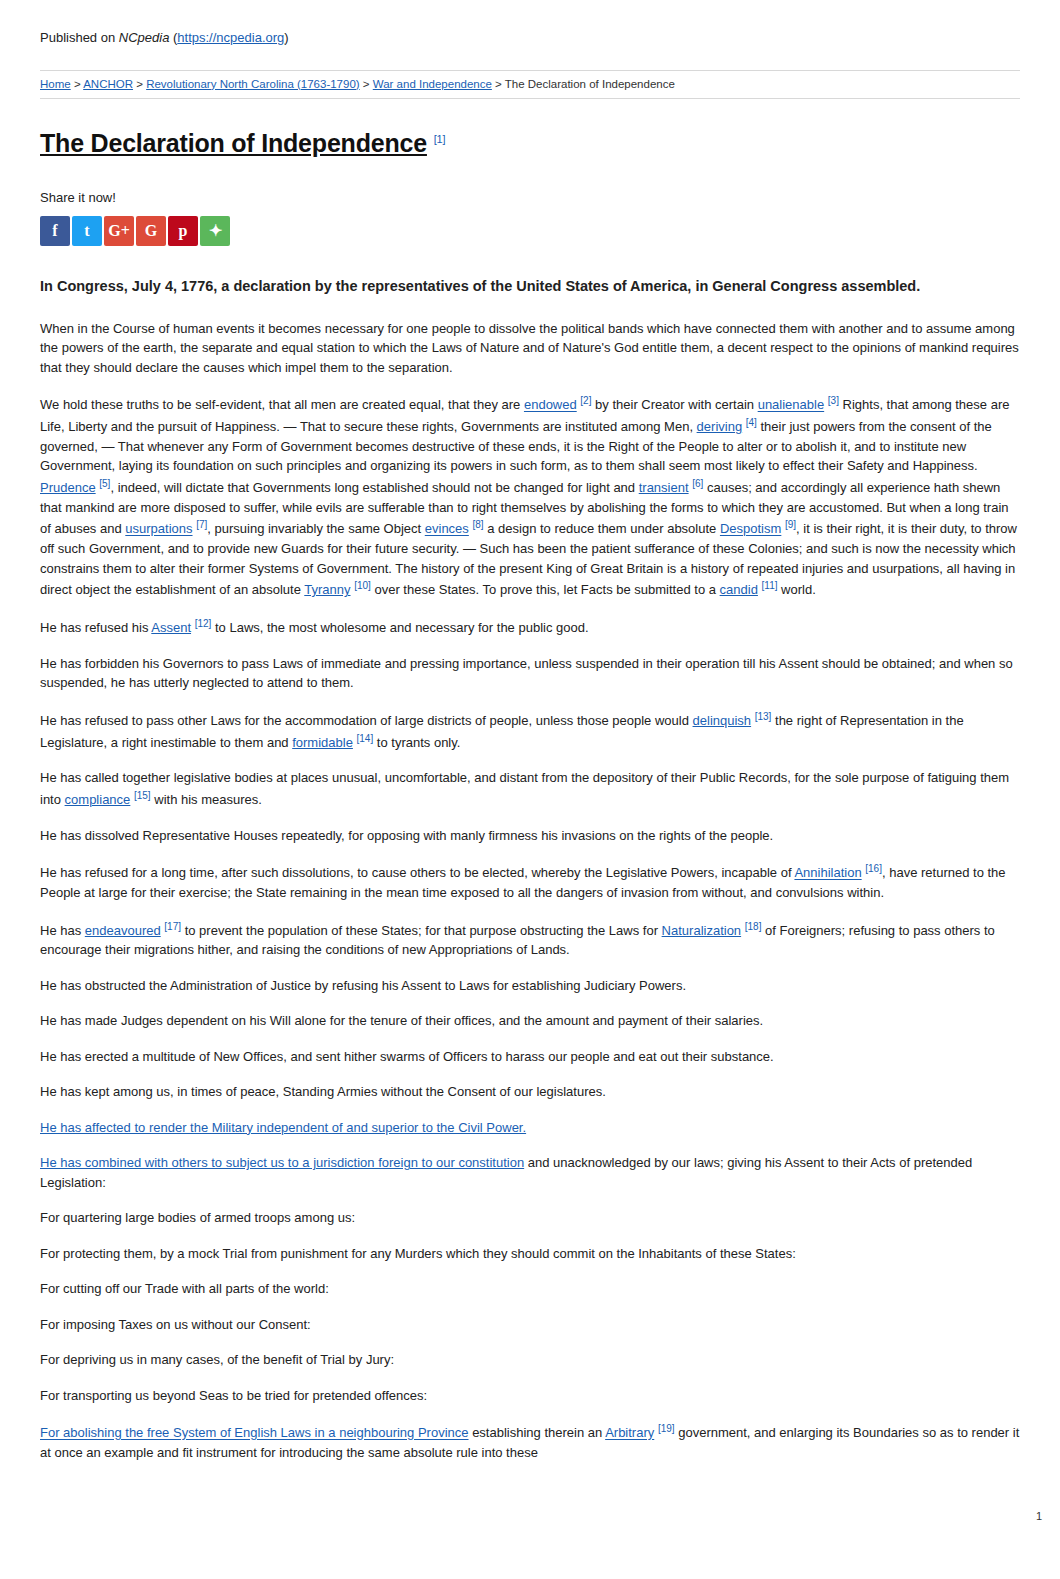Published on NCpedia (https://ncpedia.org)
Home > ANCHOR > Revolutionary North Carolina (1763-1790) > War and Independence > The Declaration of Independence
The Declaration of Independence [1]
Share it now!
f t G+ G p ✦
In Congress, July 4, 1776, a declaration by the representatives of the United States of America, in General Congress assembled.
When in the Course of human events it becomes necessary for one people to dissolve the political bands which have connected them with another and to assume among the powers of the earth, the separate and equal station to which the Laws of Nature and of Nature's God entitle them, a decent respect to the opinions of mankind requires that they should declare the causes which impel them to the separation.
We hold these truths to be self-evident, that all men are created equal, that they are endowed [2] by their Creator with certain unalienable [3] Rights, that among these are Life, Liberty and the pursuit of Happiness. — That to secure these rights, Governments are instituted among Men, deriving [4] their just powers from the consent of the governed, — That whenever any Form of Government becomes destructive of these ends, it is the Right of the People to alter or to abolish it, and to institute new Government, laying its foundation on such principles and organizing its powers in such form, as to them shall seem most likely to effect their Safety and Happiness. Prudence [5], indeed, will dictate that Governments long established should not be changed for light and transient [6] causes; and accordingly all experience hath shewn that mankind are more disposed to suffer, while evils are sufferable than to right themselves by abolishing the forms to which they are accustomed. But when a long train of abuses and usurpations [7], pursuing invariably the same Object evinces [8] a design to reduce them under absolute Despotism [9], it is their right, it is their duty, to throw off such Government, and to provide new Guards for their future security. — Such has been the patient sufferance of these Colonies; and such is now the necessity which constrains them to alter their former Systems of Government. The history of the present King of Great Britain is a history of repeated injuries and usurpations, all having in direct object the establishment of an absolute Tyranny [10] over these States. To prove this, let Facts be submitted to a candid [11] world.
He has refused his Assent [12] to Laws, the most wholesome and necessary for the public good.
He has forbidden his Governors to pass Laws of immediate and pressing importance, unless suspended in their operation till his Assent should be obtained; and when so suspended, he has utterly neglected to attend to them.
He has refused to pass other Laws for the accommodation of large districts of people, unless those people would delinquish [13] the right of Representation in the Legislature, a right inestimable to them and formidable [14] to tyrants only.
He has called together legislative bodies at places unusual, uncomfortable, and distant from the depository of their Public Records, for the sole purpose of fatiguing them into compliance [15] with his measures.
He has dissolved Representative Houses repeatedly, for opposing with manly firmness his invasions on the rights of the people.
He has refused for a long time, after such dissolutions, to cause others to be elected, whereby the Legislative Powers, incapable of Annihilation [16], have returned to the People at large for their exercise; the State remaining in the mean time exposed to all the dangers of invasion from without, and convulsions within.
He has endeavoured [17] to prevent the population of these States; for that purpose obstructing the Laws for Naturalization [18] of Foreigners; refusing to pass others to encourage their migrations hither, and raising the conditions of new Appropriations of Lands.
He has obstructed the Administration of Justice by refusing his Assent to Laws for establishing Judiciary Powers.
He has made Judges dependent on his Will alone for the tenure of their offices, and the amount and payment of their salaries.
He has erected a multitude of New Offices, and sent hither swarms of Officers to harass our people and eat out their substance.
He has kept among us, in times of peace, Standing Armies without the Consent of our legislatures.
He has affected to render the Military independent of and superior to the Civil Power.
He has combined with others to subject us to a jurisdiction foreign to our constitution and unacknowledged by our laws; giving his Assent to their Acts of pretended Legislation:
For quartering large bodies of armed troops among us:
For protecting them, by a mock Trial from punishment for any Murders which they should commit on the Inhabitants of these States:
For cutting off our Trade with all parts of the world:
For imposing Taxes on us without our Consent:
For depriving us in many cases, of the benefit of Trial by Jury:
For transporting us beyond Seas to be tried for pretended offences:
For abolishing the free System of English Laws in a neighbouring Province establishing therein an Arbitrary [19] government, and enlarging its Boundaries so as to render it at once an example and fit instrument for introducing the same absolute rule into these
1